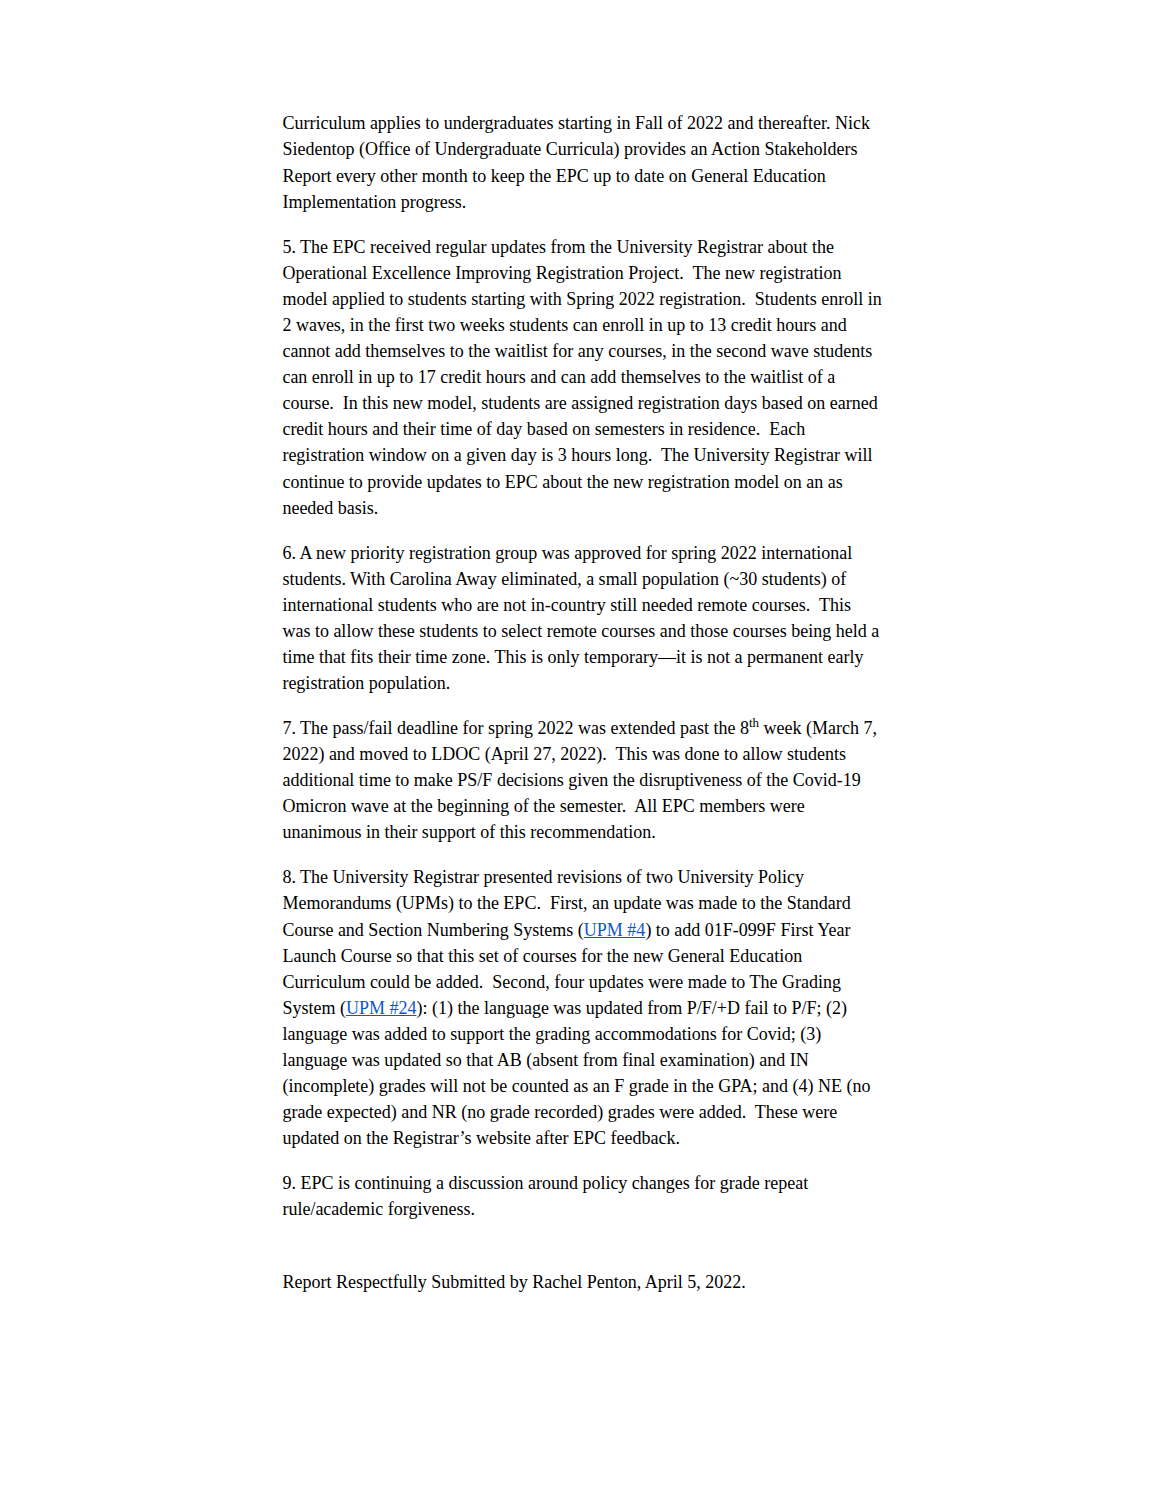Curriculum applies to undergraduates starting in Fall of 2022 and thereafter. Nick Siedentop (Office of Undergraduate Curricula) provides an Action Stakeholders Report every other month to keep the EPC up to date on General Education Implementation progress.
5. The EPC received regular updates from the University Registrar about the Operational Excellence Improving Registration Project. The new registration model applied to students starting with Spring 2022 registration. Students enroll in 2 waves, in the first two weeks students can enroll in up to 13 credit hours and cannot add themselves to the waitlist for any courses, in the second wave students can enroll in up to 17 credit hours and can add themselves to the waitlist of a course. In this new model, students are assigned registration days based on earned credit hours and their time of day based on semesters in residence. Each registration window on a given day is 3 hours long. The University Registrar will continue to provide updates to EPC about the new registration model on an as needed basis.
6. A new priority registration group was approved for spring 2022 international students. With Carolina Away eliminated, a small population (~30 students) of international students who are not in-country still needed remote courses. This was to allow these students to select remote courses and those courses being held a time that fits their time zone. This is only temporary—it is not a permanent early registration population.
7. The pass/fail deadline for spring 2022 was extended past the 8th week (March 7, 2022) and moved to LDOC (April 27, 2022). This was done to allow students additional time to make PS/F decisions given the disruptiveness of the Covid-19 Omicron wave at the beginning of the semester. All EPC members were unanimous in their support of this recommendation.
8. The University Registrar presented revisions of two University Policy Memorandums (UPMs) to the EPC. First, an update was made to the Standard Course and Section Numbering Systems (UPM #4) to add 01F-099F First Year Launch Course so that this set of courses for the new General Education Curriculum could be added. Second, four updates were made to The Grading System (UPM #24): (1) the language was updated from P/F/+D fail to P/F; (2) language was added to support the grading accommodations for Covid; (3) language was updated so that AB (absent from final examination) and IN (incomplete) grades will not be counted as an F grade in the GPA; and (4) NE (no grade expected) and NR (no grade recorded) grades were added. These were updated on the Registrar’s website after EPC feedback.
9. EPC is continuing a discussion around policy changes for grade repeat rule/academic forgiveness.
Report Respectfully Submitted by Rachel Penton, April 5, 2022.